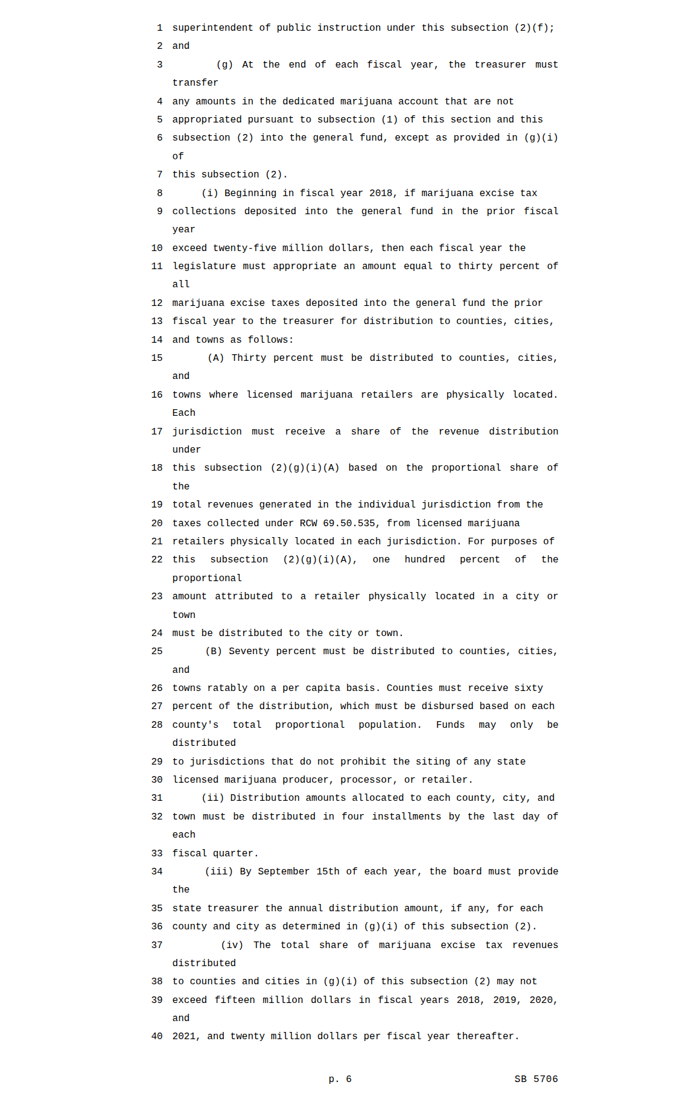superintendent of public instruction under this subsection (2)(f);
and
(g) At the end of each fiscal year, the treasurer must transfer
any amounts in the dedicated marijuana account that are not
appropriated pursuant to subsection (1) of this section and this
subsection (2) into the general fund, except as provided in (g)(i) of
this subsection (2).
(i) Beginning in fiscal year 2018, if marijuana excise tax
collections deposited into the general fund in the prior fiscal year
exceed twenty-five million dollars, then each fiscal year the
legislature must appropriate an amount equal to thirty percent of all
marijuana excise taxes deposited into the general fund the prior
fiscal year to the treasurer for distribution to counties, cities,
and towns as follows:
(A) Thirty percent must be distributed to counties, cities, and
towns where licensed marijuana retailers are physically located. Each
jurisdiction must receive a share of the revenue distribution under
this subsection (2)(g)(i)(A) based on the proportional share of the
total revenues generated in the individual jurisdiction from the
taxes collected under RCW 69.50.535, from licensed marijuana
retailers physically located in each jurisdiction. For purposes of
this subsection (2)(g)(i)(A), one hundred percent of the proportional
amount attributed to a retailer physically located in a city or town
must be distributed to the city or town.
(B) Seventy percent must be distributed to counties, cities, and
towns ratably on a per capita basis. Counties must receive sixty
percent of the distribution, which must be disbursed based on each
county's total proportional population. Funds may only be distributed
to jurisdictions that do not prohibit the siting of any state
licensed marijuana producer, processor, or retailer.
(ii) Distribution amounts allocated to each county, city, and
town must be distributed in four installments by the last day of each
fiscal quarter.
(iii) By September 15th of each year, the board must provide the
state treasurer the annual distribution amount, if any, for each
county and city as determined in (g)(i) of this subsection (2).
(iv) The total share of marijuana excise tax revenues distributed
to counties and cities in (g)(i) of this subsection (2) may not
exceed fifteen million dollars in fiscal years 2018, 2019, 2020, and
2021, and twenty million dollars per fiscal year thereafter.
p. 6 SB 5706